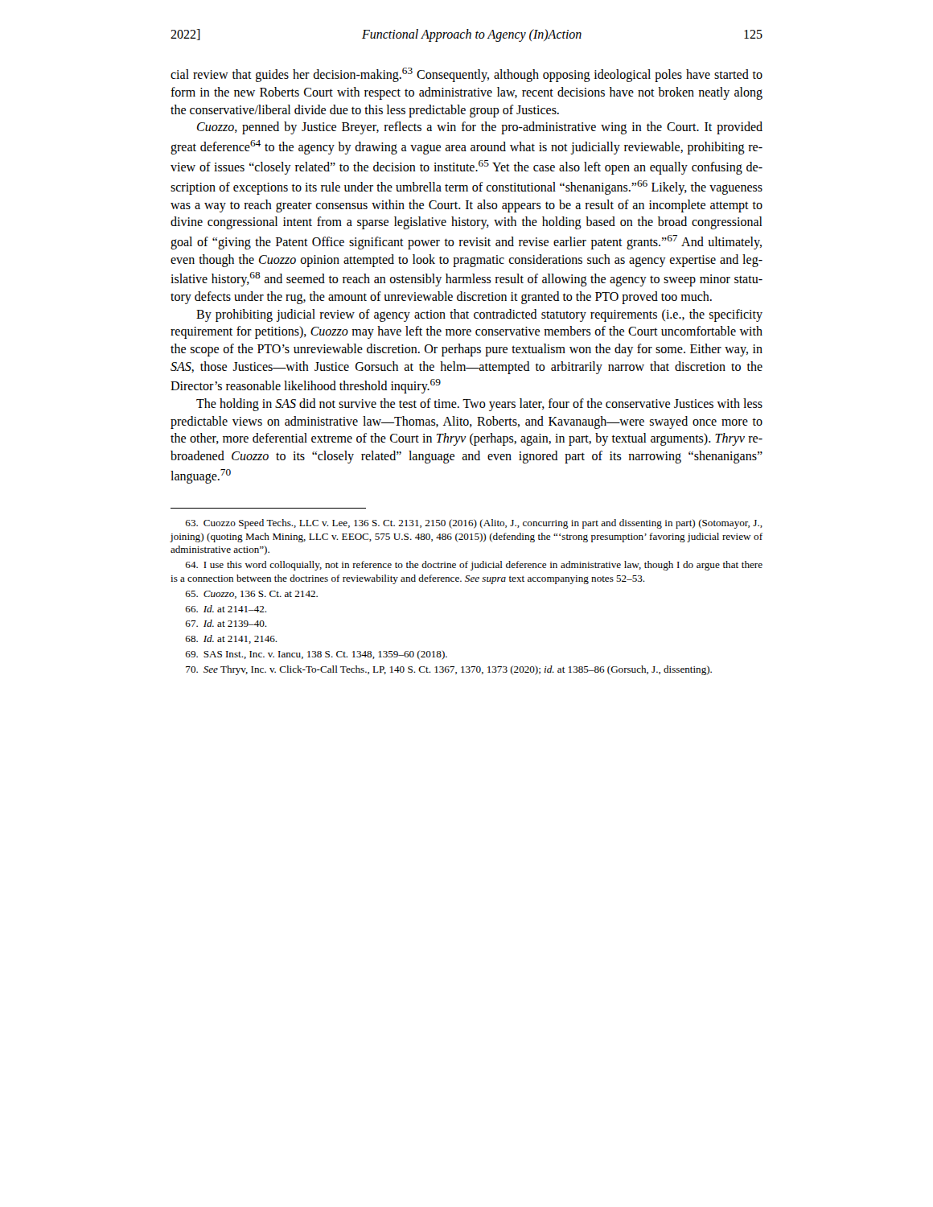2022] Functional Approach to Agency (In)Action 125
cial review that guides her decision-making.63 Consequently, although opposing ideological poles have started to form in the new Roberts Court with respect to administrative law, recent decisions have not broken neatly along the conservative/liberal divide due to this less predictable group of Justices.
Cuozzo, penned by Justice Breyer, reflects a win for the pro-administrative wing in the Court. It provided great deference64 to the agency by drawing a vague area around what is not judicially reviewable, prohibiting review of issues “closely related” to the decision to institute.65 Yet the case also left open an equally confusing description of exceptions to its rule under the umbrella term of constitutional “shenanigans.”66 Likely, the vagueness was a way to reach greater consensus within the Court. It also appears to be a result of an incomplete attempt to divine congressional intent from a sparse legislative history, with the holding based on the broad congressional goal of “giving the Patent Office significant power to revisit and revise earlier patent grants.”67 And ultimately, even though the Cuozzo opinion attempted to look to pragmatic considerations such as agency expertise and legislative history,68 and seemed to reach an ostensibly harmless result of allowing the agency to sweep minor statutory defects under the rug, the amount of unreviewable discretion it granted to the PTO proved too much.
By prohibiting judicial review of agency action that contradicted statutory requirements (i.e., the specificity requirement for petitions), Cuozzo may have left the more conservative members of the Court uncomfortable with the scope of the PTO’s unreviewable discretion. Or perhaps pure textualism won the day for some. Either way, in SAS, those Justices—with Justice Gorsuch at the helm—attempted to arbitrarily narrow that discretion to the Director’s reasonable likelihood threshold inquiry.69
The holding in SAS did not survive the test of time. Two years later, four of the conservative Justices with less predictable views on administrative law—Thomas, Alito, Roberts, and Kavanaugh—were swayed once more to the other, more deferential extreme of the Court in Thryv (perhaps, again, in part, by textual arguments). Thryv re-broadened Cuozzo to its “closely related” language and even ignored part of its narrowing “shenanigans” language.70
63. Cuozzo Speed Techs., LLC v. Lee, 136 S. Ct. 2131, 2150 (2016) (Alito, J., concurring in part and dissenting in part) (Sotomayor, J., joining) (quoting Mach Mining, LLC v. EEOC, 575 U.S. 480, 486 (2015)) (defending the “‘strong presumption’ favoring judicial review of administrative action”).
64. I use this word colloquially, not in reference to the doctrine of judicial deference in administrative law, though I do argue that there is a connection between the doctrines of reviewability and deference. See supra text accompanying notes 52–53.
65. Cuozzo, 136 S. Ct. at 2142.
66. Id. at 2141–42.
67. Id. at 2139–40.
68. Id. at 2141, 2146.
69. SAS Inst., Inc. v. Iancu, 138 S. Ct. 1348, 1359–60 (2018).
70. See Thryv, Inc. v. Click-To-Call Techs., LP, 140 S. Ct. 1367, 1370, 1373 (2020); id. at 1385–86 (Gorsuch, J., dissenting).